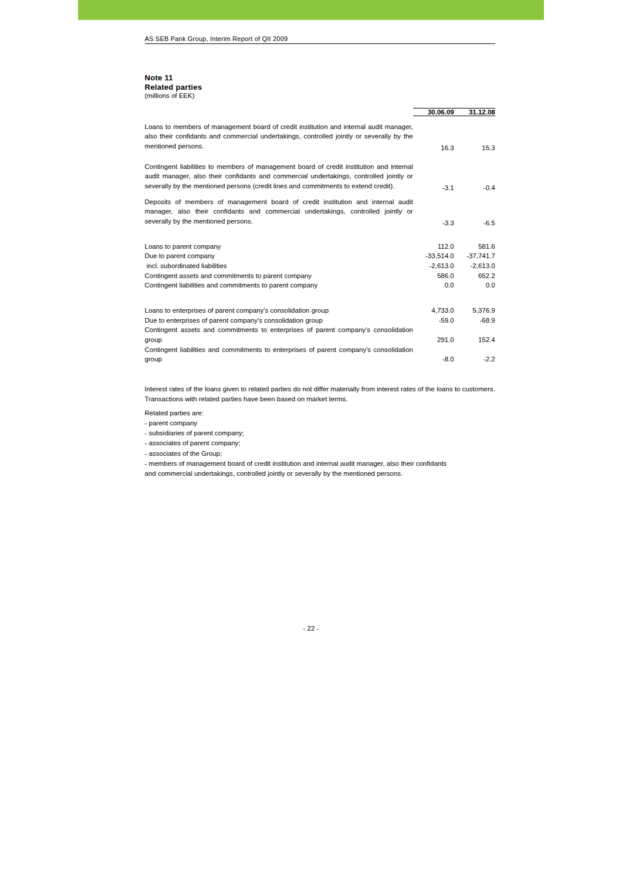AS SEB Pank Group, Interim Report of QII 2009
Note 11
Related parties
(millions of EEK)
| | 30.06.09 | 31.12.08 |
| Loans to members of management board of credit institution and internal audit manager, also their confidants and commercial undertakings, controlled jointly or severally by the mentioned persons. | 16.3 | 15.3 |
| Contingent liabilities to members of management board of credit institution and internal audit manager, also their confidants and commercial undertakings, controlled jointly or severally by the mentioned persons (credit lines and commitments to extend credit). | -3.1 | -0.4 |
| Deposits of members of management board of credit institution and internal audit manager, also their confidants and commercial undertakings, controlled jointly or severally by the mentioned persons. | -3.3 | -6.5 |
| Loans to parent company | 112.0 | 581.6 |
| Due to parent company | -33,514.0 | -37,741.7 |
| incl. subordinated liabilities | -2,613.0 | -2,613.0 |
| Contingent assets and commitments to parent company | 586.0 | 652.2 |
| Contingent liabilities and commitments to parent company | 0.0 | 0.0 |
| Loans to enterprises of parent company's consolidation group | 4,733.0 | 5,376.9 |
| Due to enterprises of parent company's consolidation group | -59.0 | -68.9 |
| Contingent assets and commitments to enterprises of parent company's consolidation group | 291.0 | 152.4 |
| Contingent liabilities and commitments to enterprises of parent company's consolidation group | -8.0 | -2.2 |
Interest rates of the loans given to related parties do not differ materially from interest rates of the loans to customers. Transactions with related parties have been based on market terms.
Related parties are:
- parent company
- subsidiaries of parent company;
- associates of parent company;
- associates of the Group;
- members of management board of credit institution and internal audit manager, also their confidants
and commercial undertakings, controlled jointly or severally by the mentioned persons.
- 22 -